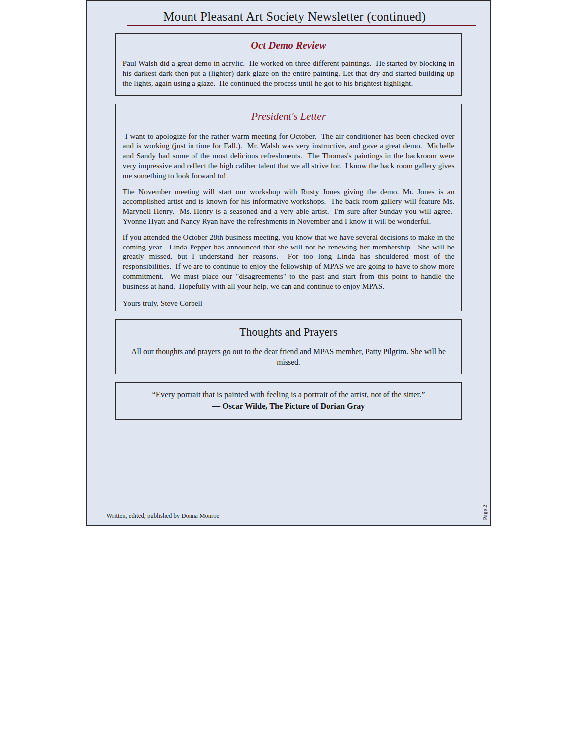Mount Pleasant Art Society Newsletter (continued)
Oct Demo Review
Paul Walsh did a great demo in acrylic. He worked on three different paintings. He started by blocking in his darkest dark then put a (lighter) dark glaze on the entire painting. Let that dry and started building up the lights, again using a glaze. He continued the process until he got to his brightest highlight.
President's Letter
I want to apologize for the rather warm meeting for October. The air conditioner has been checked over and is working (just in time for Fall.). Mr. Walsh was very instructive, and gave a great demo. Michelle and Sandy had some of the most delicious refreshments. The Thomas's paintings in the backroom were very impressive and reflect the high caliber talent that we all strive for. I know the back room gallery gives me something to look forward to!
The November meeting will start our workshop with Rusty Jones giving the demo. Mr. Jones is an accomplished artist and is known for his informative workshops. The back room gallery will feature Ms. Marynell Henry. Ms. Henry is a seasoned and a very able artist. I'm sure after Sunday you will agree. Yvonne Hyatt and Nancy Ryan have the refreshments in November and I know it will be wonderful.
If you attended the October 28th business meeting, you know that we have several decisions to make in the coming year. Linda Pepper has announced that she will not be renewing her membership. She will be greatly missed, but I understand her reasons. For too long Linda has shouldered most of the responsibilities. If we are to continue to enjoy the fellowship of MPAS we are going to have to show more commitment. We must place our "disagreements" to the past and start from this point to handle the business at hand. Hopefully with all your help, we can and continue to enjoy MPAS.
Yours truly, Steve Corbell
Thoughts and Prayers
All our thoughts and prayers go out to the dear friend and MPAS member, Patty Pilgrim. She will be missed.
“Every portrait that is painted with feeling is a portrait of the artist, not of the sitter.”
― Oscar Wilde, The Picture of Dorian Gray
Page 2
Written, edited, published by Donna Monroe